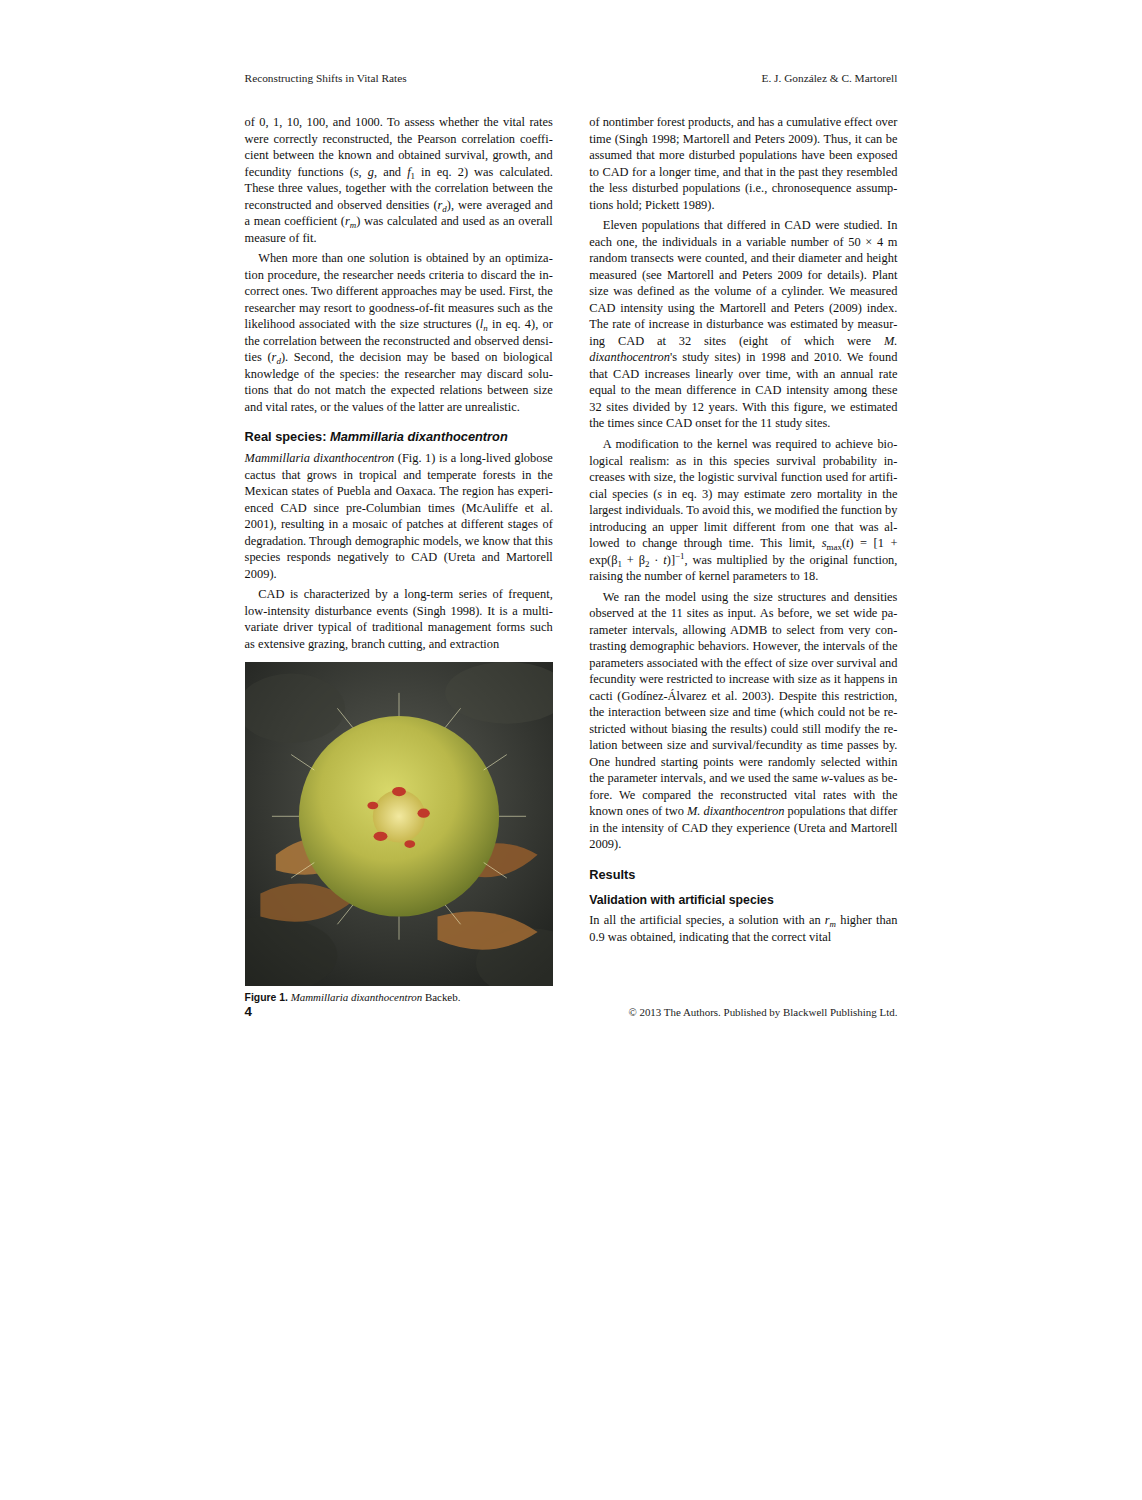Reconstructing Shifts in Vital Rates E. J. González & C. Martorell
of 0, 1, 10, 100, and 1000. To assess whether the vital rates were correctly reconstructed, the Pearson correlation coefficient between the known and obtained survival, growth, and fecundity functions (s, g, and f1 in eq. 2) was calculated. These three values, together with the correlation between the reconstructed and observed densities (rd), were averaged and a mean coefficient (rm) was calculated and used as an overall measure of fit.
When more than one solution is obtained by an optimization procedure, the researcher needs criteria to discard the incorrect ones. Two different approaches may be used. First, the researcher may resort to goodness-of-fit measures such as the likelihood associated with the size structures (ln in eq. 4), or the correlation between the reconstructed and observed densities (rd). Second, the decision may be based on biological knowledge of the species: the researcher may discard solutions that do not match the expected relations between size and vital rates, or the values of the latter are unrealistic.
Real species: Mammillaria dixanthocentron
Mammillaria dixanthocentron (Fig. 1) is a long-lived globose cactus that grows in tropical and temperate forests in the Mexican states of Puebla and Oaxaca. The region has experienced CAD since pre-Columbian times (McAuliffe et al. 2001), resulting in a mosaic of patches at different stages of degradation. Through demographic models, we know that this species responds negatively to CAD (Ureta and Martorell 2009).
CAD is characterized by a long-term series of frequent, low-intensity disturbance events (Singh 1998). It is a multivariate driver typical of traditional management forms such as extensive grazing, branch cutting, and extraction
Figure 1. Mammillaria dixanthocentron Backeb.
of nontimber forest products, and has a cumulative effect over time (Singh 1998; Martorell and Peters 2009). Thus, it can be assumed that more disturbed populations have been exposed to CAD for a longer time, and that in the past they resembled the less disturbed populations (i.e., chronosequence assumptions hold; Pickett 1989).
Eleven populations that differed in CAD were studied. In each one, the individuals in a variable number of 50 × 4 m random transects were counted, and their diameter and height measured (see Martorell and Peters 2009 for details). Plant size was defined as the volume of a cylinder. We measured CAD intensity using the Martorell and Peters (2009) index. The rate of increase in disturbance was estimated by measuring CAD at 32 sites (eight of which were M. dixanthocentron's study sites) in 1998 and 2010. We found that CAD increases linearly over time, with an annual rate equal to the mean difference in CAD intensity among these 32 sites divided by 12 years. With this figure, we estimated the times since CAD onset for the 11 study sites.
A modification to the kernel was required to achieve biological realism: as in this species survival probability increases with size, the logistic survival function used for artificial species (s in eq. 3) may estimate zero mortality in the largest individuals. To avoid this, we modified the function by introducing an upper limit different from one that was allowed to change through time. This limit, smax(t) = [1 + exp(β1 + β2 · t)]−1, was multiplied by the original function, raising the number of kernel parameters to 18.
We ran the model using the size structures and densities observed at the 11 sites as input. As before, we set wide parameter intervals, allowing ADMB to select from very contrasting demographic behaviors. However, the intervals of the parameters associated with the effect of size over survival and fecundity were restricted to increase with size as it happens in cacti (Godínez-Álvarez et al. 2003). Despite this restriction, the interaction between size and time (which could not be restricted without biasing the results) could still modify the relation between size and survival/fecundity as time passes by. One hundred starting points were randomly selected within the parameter intervals, and we used the same w-values as before. We compared the reconstructed vital rates with the known ones of two M. dixanthocentron populations that differ in the intensity of CAD they experience (Ureta and Martorell 2009).
Results
Validation with artificial species
In all the artificial species, a solution with an rm higher than 0.9 was obtained, indicating that the correct vital
4 © 2013 The Authors. Published by Blackwell Publishing Ltd.